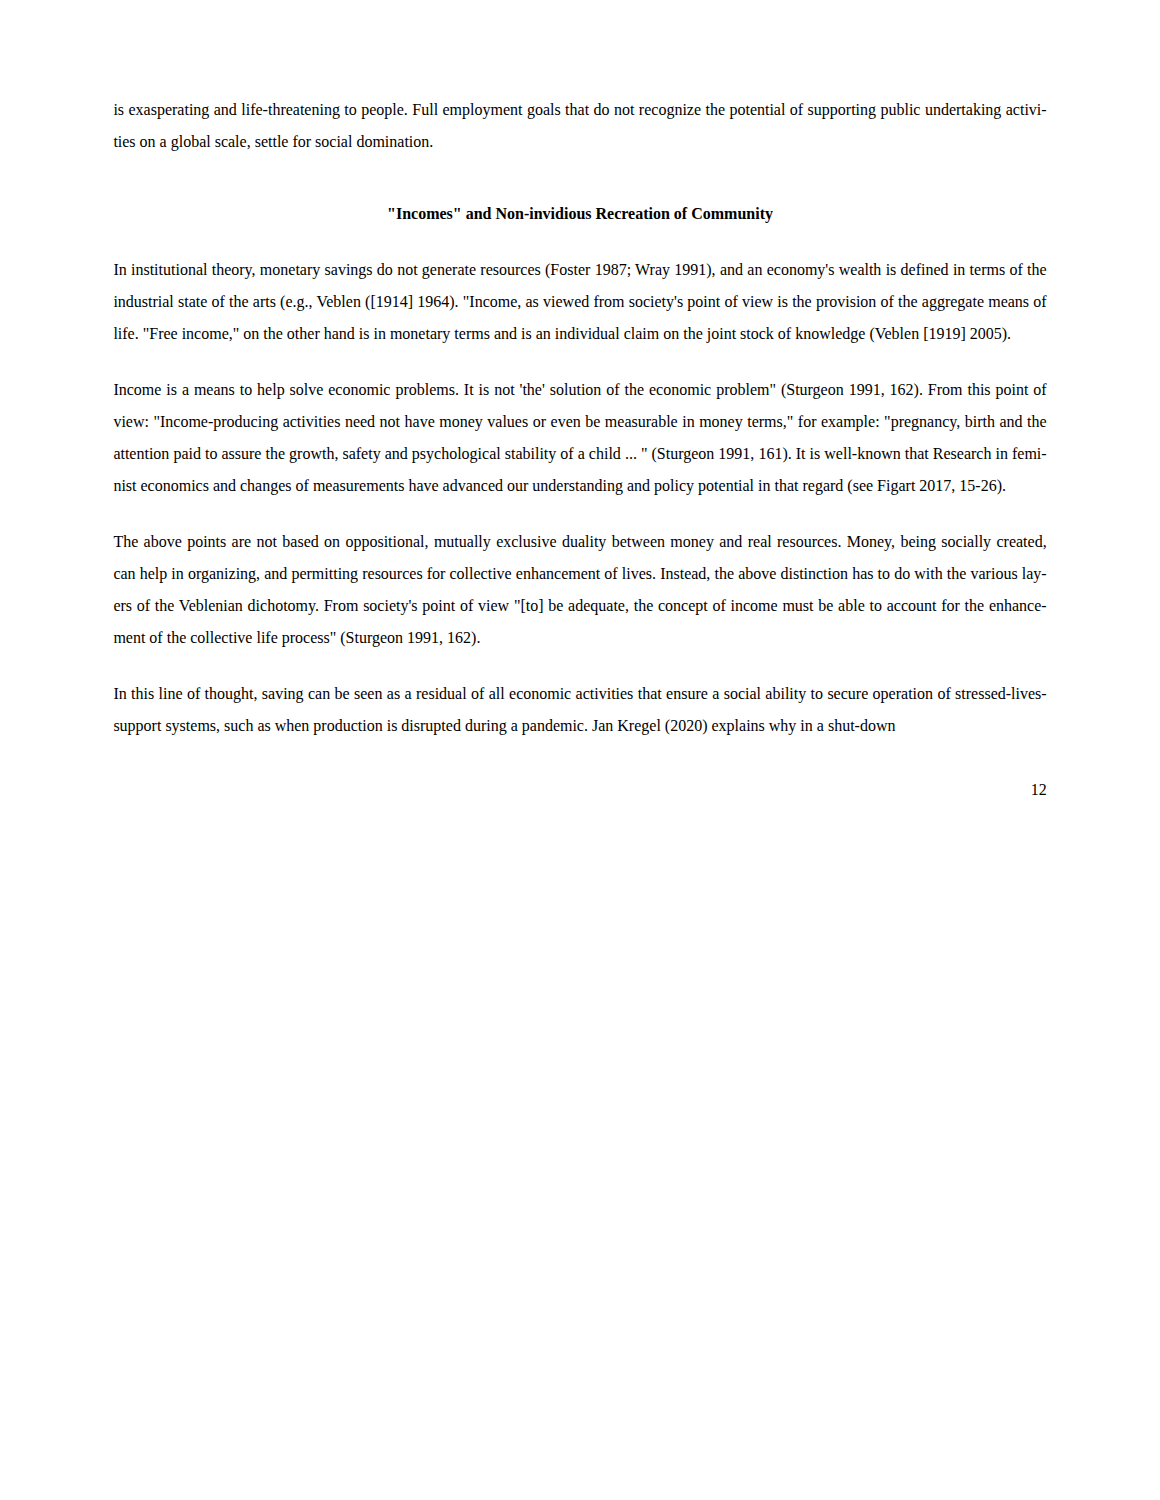is exasperating and life-threatening to people. Full employment goals that do not recognize the potential of supporting public undertaking activities on a global scale, settle for social domination.
"Incomes" and Non-invidious Recreation of Community
In institutional theory, monetary savings do not generate resources (Foster 1987; Wray 1991), and an economy's wealth is defined in terms of the industrial state of the arts (e.g., Veblen ([1914] 1964). "Income, as viewed from society's point of view is the provision of the aggregate means of life. "Free income," on the other hand is in monetary terms and is an individual claim on the joint stock of knowledge (Veblen [1919] 2005).
Income is a means to help solve economic problems. It is not 'the' solution of the economic problem" (Sturgeon 1991, 162). From this point of view: "Income-producing activities need not have money values or even be measurable in money terms," for example: "pregnancy, birth and the attention paid to assure the growth, safety and psychological stability of a child ... " (Sturgeon 1991, 161). It is well-known that Research in feminist economics and changes of measurements have advanced our understanding and policy potential in that regard (see Figart 2017, 15-26).
The above points are not based on oppositional, mutually exclusive duality between money and real resources. Money, being socially created, can help in organizing, and permitting resources for collective enhancement of lives. Instead, the above distinction has to do with the various layers of the Veblenian dichotomy. From society's point of view "[to] be adequate, the concept of income must be able to account for the enhancement of the collective life process" (Sturgeon 1991, 162).
In this line of thought, saving can be seen as a residual of all economic activities that ensure a social ability to secure operation of stressed-lives-support systems, such as when production is disrupted during a pandemic. Jan Kregel (2020) explains why in a shut-down
12